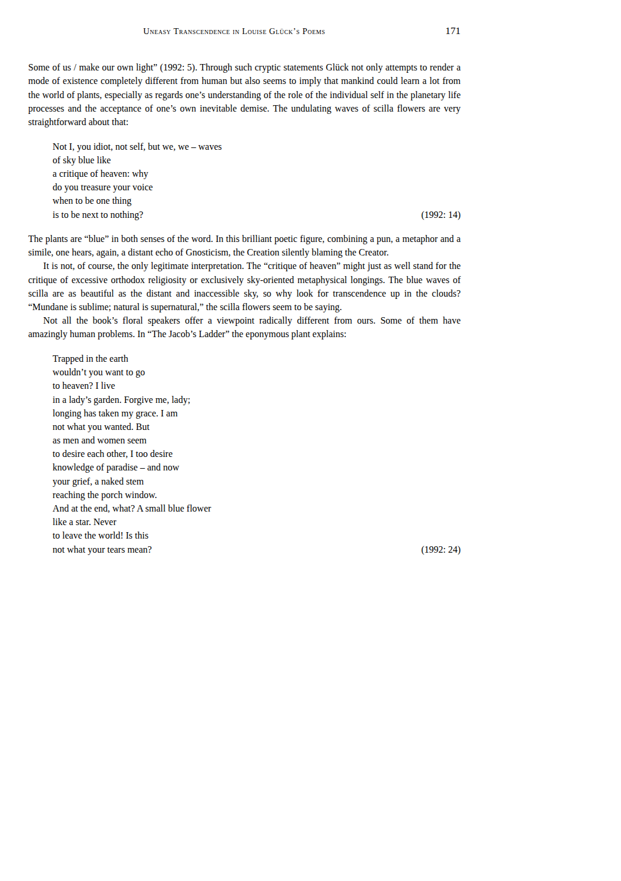Uneasy Transcendence in Louise Glück’s Poems 171
Some of us / make our own light” (1992: 5). Through such cryptic statements Glück not only attempts to render a mode of existence completely different from human but also seems to imply that mankind could learn a lot from the world of plants, especially as regards one’s understanding of the role of the individual self in the planetary life processes and the acceptance of one’s own inevitable demise. The undulating waves of scilla flowers are very straightforward about that:
Not I, you idiot, not self, but we, we – waves of sky blue like a critique of heaven: why do you treasure your voice when to be one thing (1992: 14) is to be next to nothing?
The plants are “blue” in both senses of the word. In this brilliant poetic figure, combining a pun, a metaphor and a simile, one hears, again, a distant echo of Gnosticism, the Creation silently blaming the Creator.
It is not, of course, the only legitimate interpretation. The “critique of heaven” might just as well stand for the critique of excessive orthodox religiosity or exclusively sky-oriented metaphysical longings. The blue waves of scilla are as beautiful as the distant and inaccessible sky, so why look for transcendence up in the clouds? “Mundane is sublime; natural is supernatural,” the scilla flowers seem to be saying.
Not all the book’s floral speakers offer a viewpoint radically different from ours. Some of them have amazingly human problems. In “The Jacob’s Ladder” the eponymous plant explains:
Trapped in the earth wouldn’t you want to go to heaven? I live in a lady’s garden. Forgive me, lady; longing has taken my grace. I am not what you wanted. But as men and women seem to desire each other, I too desire knowledge of paradise – and now your grief, a naked stem reaching the porch window. And at the end, what? A small blue flower like a star. Never to leave the world! Is this (1992: 24) not what your tears mean?